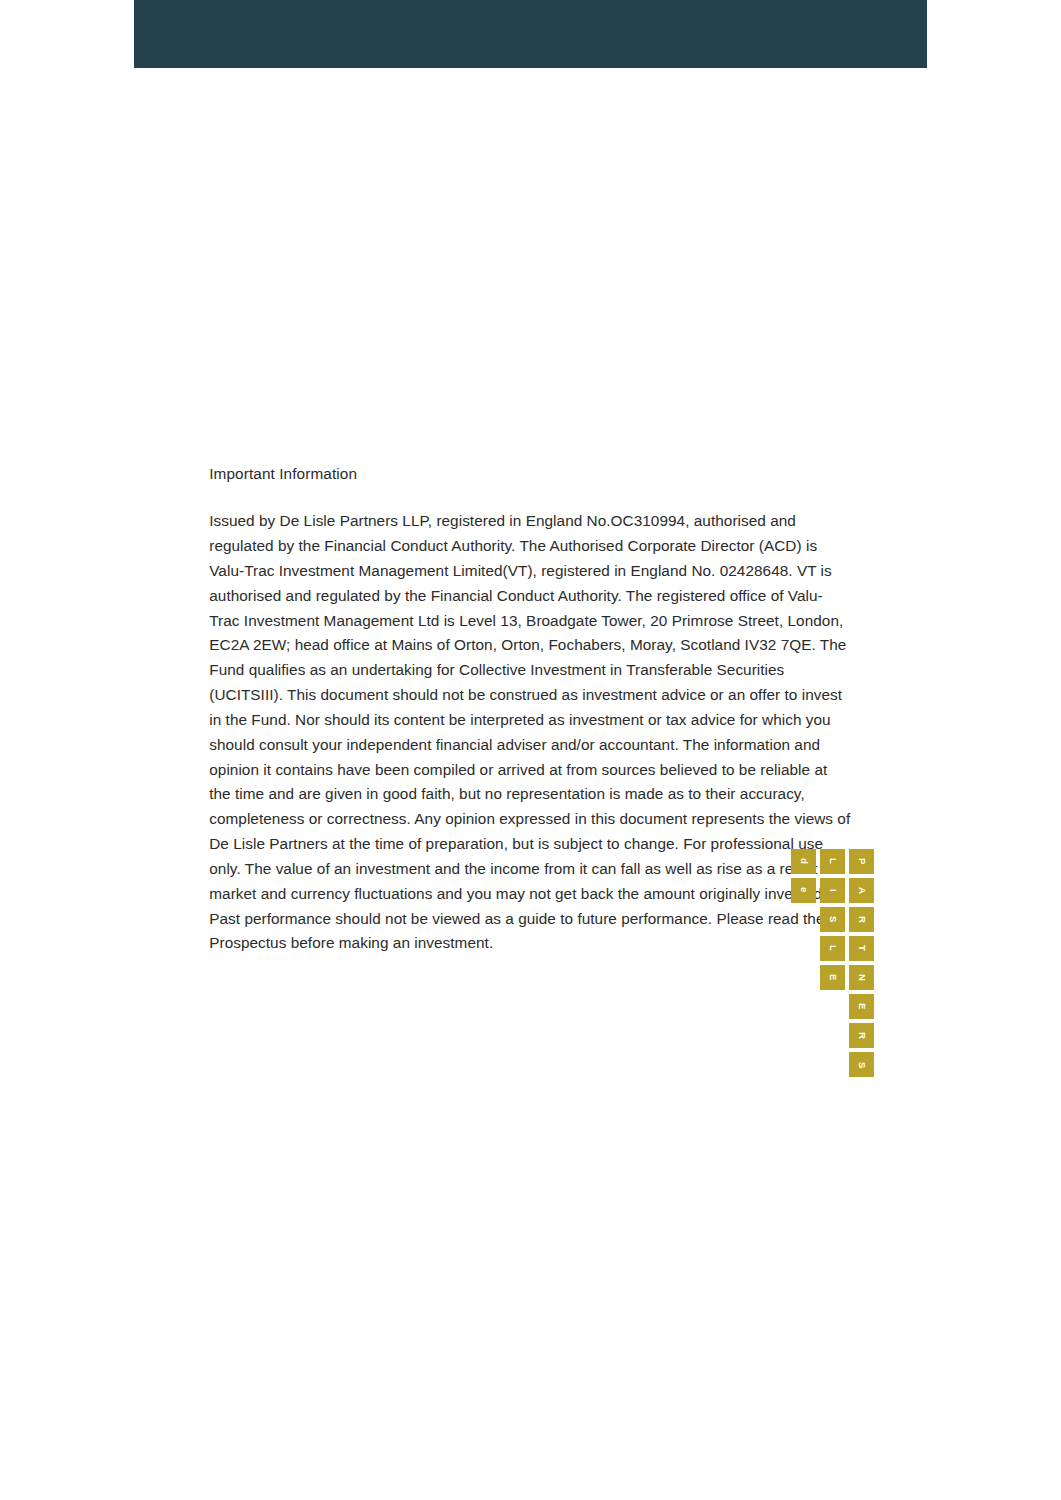Important Information
Issued by De Lisle Partners LLP, registered in England No.OC310994, authorised and regulated by the Financial Conduct Authority. The Authorised Corporate Director (ACD) is Valu-Trac Investment Management Limited(VT), registered in England No. 02428648. VT is authorised and regulated by the Financial Conduct Authority. The registered office of Valu-Trac Investment Management Ltd is Level 13, Broadgate Tower, 20 Primrose Street, London, EC2A 2EW; head office at Mains of Orton, Orton, Fochabers, Moray, Scotland IV32 7QE. The Fund qualifies as an undertaking for Collective Investment in Transferable Securities (UCITSIII). This document should not be construed as investment advice or an offer to invest in the Fund. Nor should its content be interpreted as investment or tax advice for which you should consult your independent financial adviser and/or accountant. The information and opinion it contains have been compiled or arrived at from sources believed to be reliable at the time and are given in good faith, but no representation is made as to their accuracy, completeness or correctness. Any opinion expressed in this document represents the views of De Lisle Partners at the time of preparation, but is subject to change. For professional use only. The value of an investment and the income from it can fall as well as rise as a result of market and currency fluctuations and you may not get back the amount originally invested. Past performance should not be viewed as a guide to future performance. Please read the
Prospectus before making an investment.
d
e
L
I
S
L
E
P
A
R
T
N
E
R
S